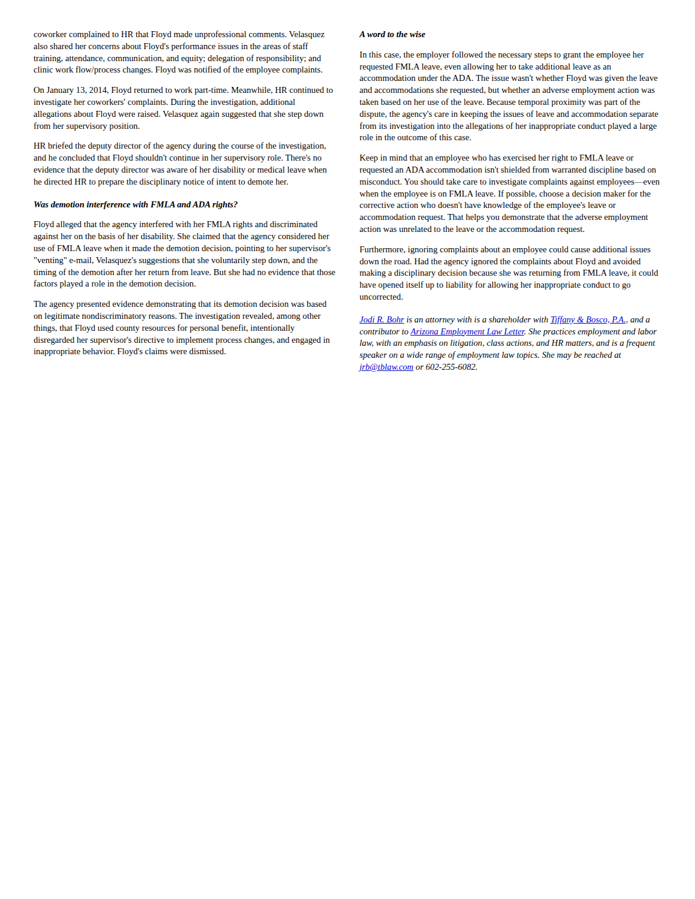coworker complained to HR that Floyd made unprofessional comments. Velasquez also shared her concerns about Floyd's performance issues in the areas of staff training, attendance, communication, and equity; delegation of responsibility; and clinic work flow/process changes. Floyd was notified of the employee complaints.
On January 13, 2014, Floyd returned to work part-time. Meanwhile, HR continued to investigate her coworkers' complaints. During the investigation, additional allegations about Floyd were raised. Velasquez again suggested that she step down from her supervisory position.
HR briefed the deputy director of the agency during the course of the investigation, and he concluded that Floyd shouldn't continue in her supervisory role. There's no evidence that the deputy director was aware of her disability or medical leave when he directed HR to prepare the disciplinary notice of intent to demote her.
Was demotion interference with FMLA and ADA rights?
Floyd alleged that the agency interfered with her FMLA rights and discriminated against her on the basis of her disability. She claimed that the agency considered her use of FMLA leave when it made the demotion decision, pointing to her supervisor's "venting" e-mail, Velasquez's suggestions that she voluntarily step down, and the timing of the demotion after her return from leave. But she had no evidence that those factors played a role in the demotion decision.
The agency presented evidence demonstrating that its demotion decision was based on legitimate nondiscriminatory reasons. The investigation revealed, among other things, that Floyd used county resources for personal benefit, intentionally disregarded her supervisor's directive to implement process changes, and engaged in inappropriate behavior. Floyd's claims were dismissed.
A word to the wise
In this case, the employer followed the necessary steps to grant the employee her requested FMLA leave, even allowing her to take additional leave as an accommodation under the ADA. The issue wasn't whether Floyd was given the leave and accommodations she requested, but whether an adverse employment action was taken based on her use of the leave. Because temporal proximity was part of the dispute, the agency's care in keeping the issues of leave and accommodation separate from its investigation into the allegations of her inappropriate conduct played a large role in the outcome of this case.
Keep in mind that an employee who has exercised her right to FMLA leave or requested an ADA accommodation isn't shielded from warranted discipline based on misconduct. You should take care to investigate complaints against employees—even when the employee is on FMLA leave. If possible, choose a decision maker for the corrective action who doesn't have knowledge of the employee's leave or accommodation request. That helps you demonstrate that the adverse employment action was unrelated to the leave or the accommodation request.
Furthermore, ignoring complaints about an employee could cause additional issues down the road. Had the agency ignored the complaints about Floyd and avoided making a disciplinary decision because she was returning from FMLA leave, it could have opened itself up to liability for allowing her inappropriate conduct to go uncorrected.
Jodi R. Bohr is an attorney with is a shareholder with Tiffany & Bosco, P.A., and a contributor to Arizona Employment Law Letter. She practices employment and labor law, with an emphasis on litigation, class actions, and HR matters, and is a frequent speaker on a wide range of employment law topics. She may be reached at jrb@tblaw.com or 602-255-6082.